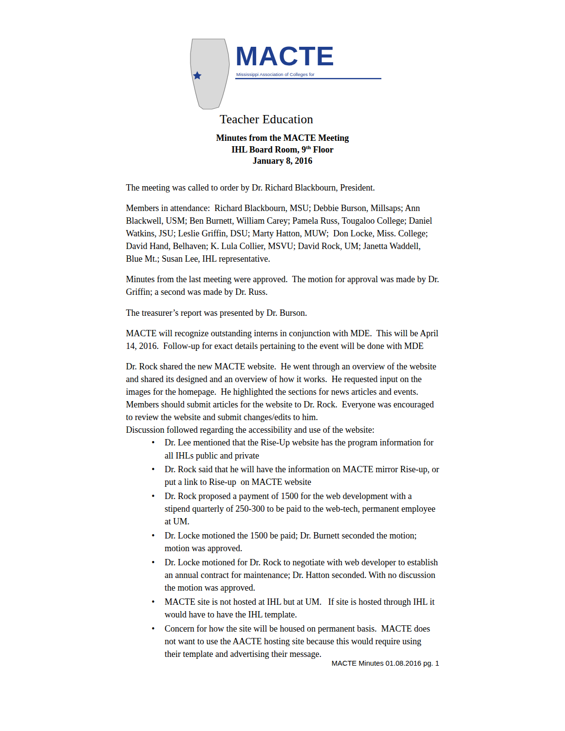MACTE Mississippi Association of Colleges for
Teacher Education
Minutes from the MACTE Meeting IHL Board Room, 9th Floor January 8, 2016
The meeting was called to order by Dr. Richard Blackbourn, President.
Members in attendance: Richard Blackbourn, MSU; Debbie Burson, Millsaps; Ann Blackwell, USM; Ben Burnett, William Carey; Pamela Russ, Tougaloo College; Daniel Watkins, JSU; Leslie Griffin, DSU; Marty Hatton, MUW; Don Locke, Miss. College; David Hand, Belhaven; K. Lula Collier, MSVU; David Rock, UM; Janetta Waddell, Blue Mt.; Susan Lee, IHL representative.
Minutes from the last meeting were approved. The motion for approval was made by Dr. Griffin; a second was made by Dr. Russ.
The treasurer’s report was presented by Dr. Burson.
MACTE will recognize outstanding interns in conjunction with MDE. This will be April 14, 2016. Follow-up for exact details pertaining to the event will be done with MDE
Dr. Rock shared the new MACTE website. He went through an overview of the website and shared its designed and an overview of how it works. He requested input on the images for the homepage. He highlighted the sections for news articles and events. Members should submit articles for the website to Dr. Rock. Everyone was encouraged to review the website and submit changes/edits to him.
Discussion followed regarding the accessibility and use of the website:
Dr. Lee mentioned that the Rise-Up website has the program information for all IHLs public and private
Dr. Rock said that he will have the information on MACTE mirror Rise-up, or put a link to Rise-up on MACTE website
Dr. Rock proposed a payment of 1500 for the web development with a stipend quarterly of 250-300 to be paid to the web-tech, permanent employee at UM.
Dr. Locke motioned the 1500 be paid; Dr. Burnett seconded the motion; motion was approved.
Dr. Locke motioned for Dr. Rock to negotiate with web developer to establish an annual contract for maintenance; Dr. Hatton seconded. With no discussion the motion was approved.
MACTE site is not hosted at IHL but at UM. If site is hosted through IHL it would have to have the IHL template.
Concern for how the site will be housed on permanent basis. MACTE does not want to use the AACTE hosting site because this would require using their template and advertising their message.
MACTE Minutes 01.08.2016 pg. 1